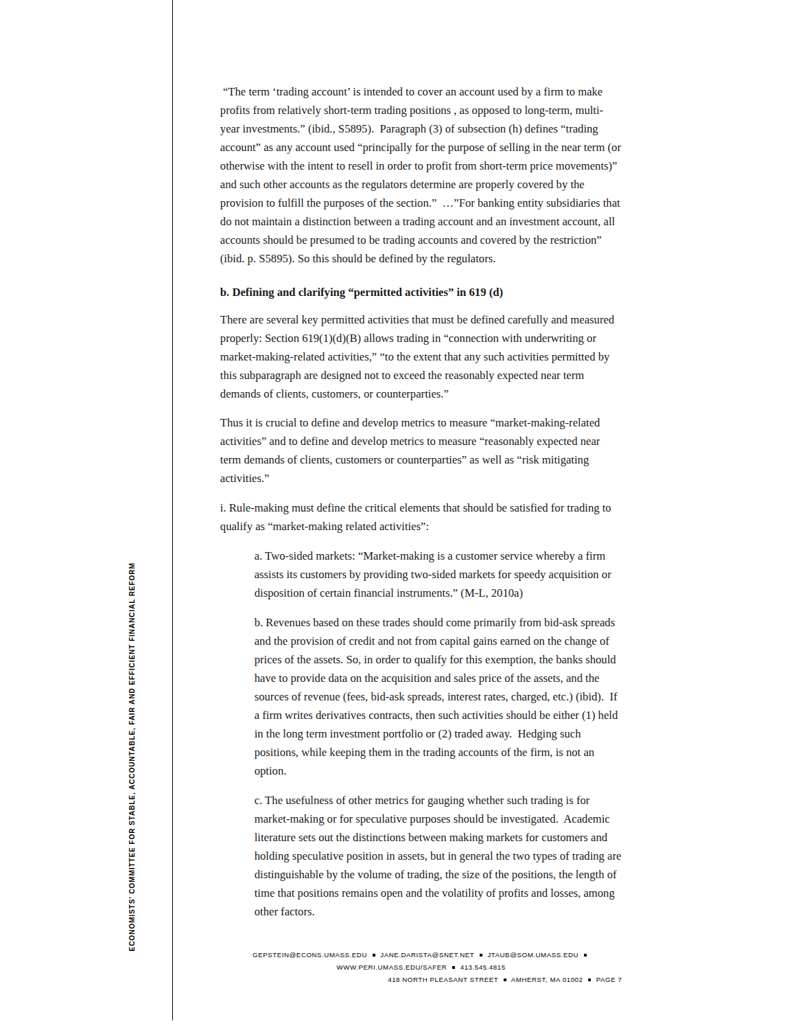ECONOMISTS' COMMITTEE FOR STABLE, ACCOUNTABLE, FAIR AND EFFICIENT FINANCIAL REFORM
“The term ‘trading account’ is intended to cover an account used by a firm to make profits from relatively short-term trading positions , as opposed to long-term, multi-year investments.” (ibid., S5895). Paragraph (3) of subsection (h) defines “trading account” as any account used “principally for the purpose of selling in the near term (or otherwise with the intent to resell in order to profit from short-term price movements)” and such other accounts as the regulators determine are properly covered by the provision to fulfill the purposes of the section.” …”For banking entity subsidiaries that do not maintain a distinction between a trading account and an investment account, all accounts should be presumed to be trading accounts and covered by the restriction” (ibid. p. S5895). So this should be defined by the regulators.
b. Defining and clarifying “permitted activities” in 619 (d)
There are several key permitted activities that must be defined carefully and measured properly: Section 619(1)(d)(B) allows trading in “connection with underwriting or market-making-related activities,” “to the extent that any such activities permitted by this subparagraph are designed not to exceed the reasonably expected near term demands of clients, customers, or counterparties.”
Thus it is crucial to define and develop metrics to measure “market-making-related activities” and to define and develop metrics to measure “reasonably expected near term demands of clients, customers or counterparties” as well as “risk mitigating activities.”
i. Rule-making must define the critical elements that should be satisfied for trading to qualify as “market-making related activities”:
a. Two-sided markets: “Market-making is a customer service whereby a firm assists its customers by providing two-sided markets for speedy acquisition or disposition of certain financial instruments.” (M-L, 2010a)
b. Revenues based on these trades should come primarily from bid-ask spreads and the provision of credit and not from capital gains earned on the change of prices of the assets. So, in order to qualify for this exemption, the banks should have to provide data on the acquisition and sales price of the assets, and the sources of revenue (fees, bid-ask spreads, interest rates, charged, etc.) (ibid). If a firm writes derivatives contracts, then such activities should be either (1) held in the long term investment portfolio or (2) traded away. Hedging such positions, while keeping them in the trading accounts of the firm, is not an option.
c. The usefulness of other metrics for gauging whether such trading is for market-making or for speculative purposes should be investigated. Academic literature sets out the distinctions between making markets for customers and holding speculative position in assets, but in general the two types of trading are distinguishable by the volume of trading, the size of the positions, the length of time that positions remains open and the volatility of profits and losses, among other factors.
GEPSTEIN@ECONS.UMASS.EDU JANE.DARISTA@SNET.NET JTAUB@SOM.UMASS.EDU WWW.PERI.UMASS.EDU/SAFER 413.545.4815
418 NORTH PLEASANT STREET AMHERST, MA 01002 PAGE 7